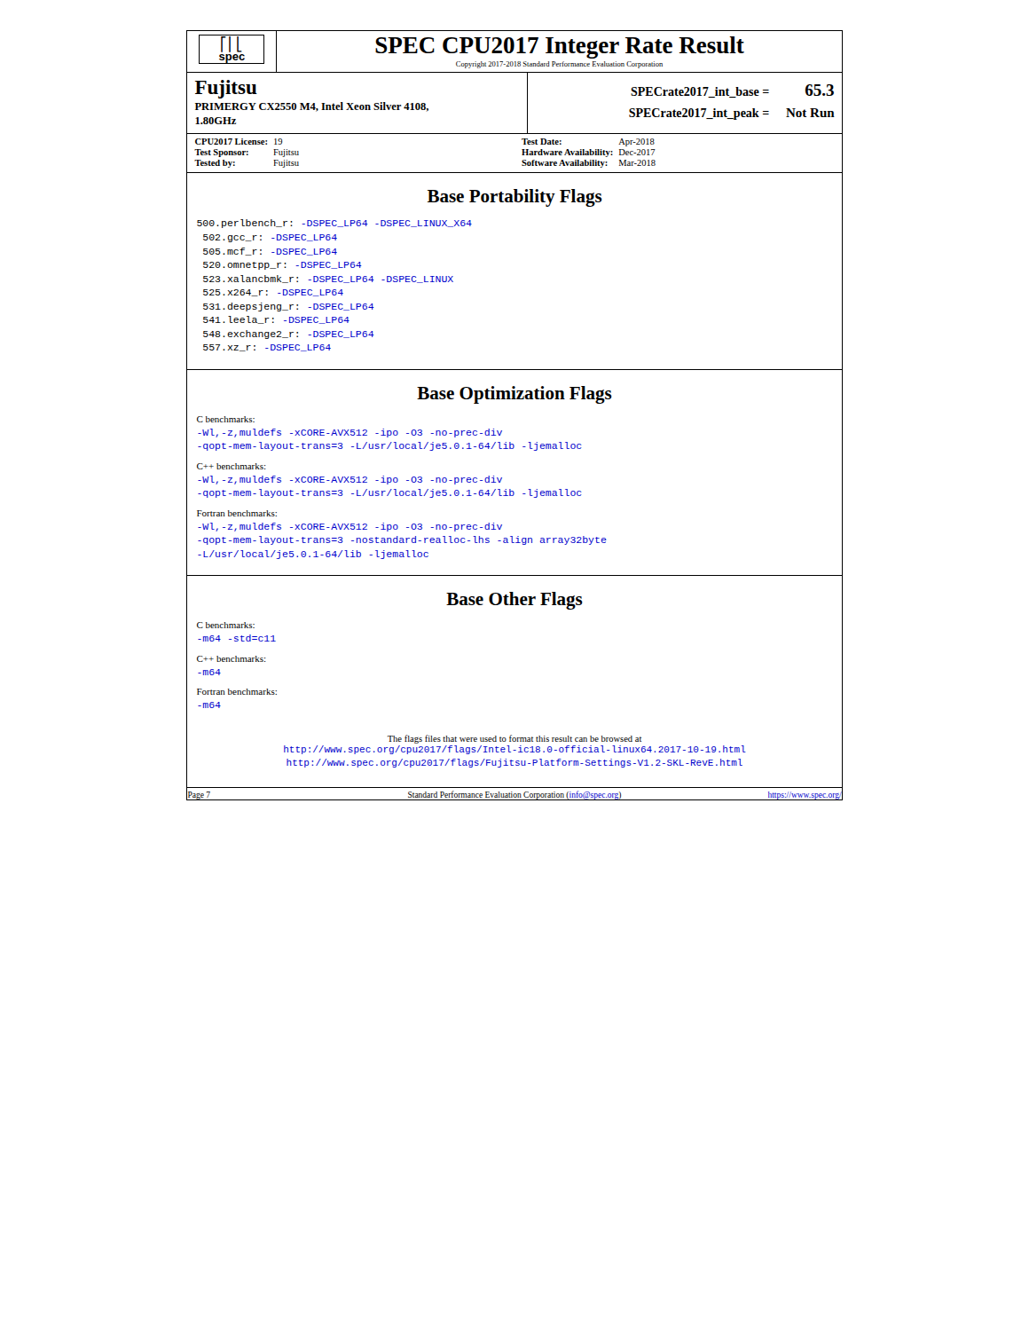⎡⎢⎣
spec
SPEC CPU2017 Integer Rate Result
Copyright 2017-2018 Standard Performance Evaluation Corporation
Fujitsu
PRIMERGY CX2550 M4, Intel Xeon Silver 4108,
1.80GHz
SPECrate2017_int_base = 65.3
SPECrate2017_int_peak = Not Run
| CPU2017 License: | 19 |
| Test Sponsor: | Fujitsu |
| Tested by: | Fujitsu |
| Test Date: | Apr-2018 |
| Hardware Availability: | Dec-2017 |
| Software Availability: | Mar-2018 |
Base Portability Flags
500.perlbench_r: -DSPEC_LP64 -DSPEC_LINUX_X64 502.gcc_r: -DSPEC_LP64 505.mcf_r: -DSPEC_LP64 520.omnetpp_r: -DSPEC_LP64 523.xalancbmk_r: -DSPEC_LP64 -DSPEC_LINUX 525.x264_r: -DSPEC_LP64 531.deepsjeng_r: -DSPEC_LP64 541.leela_r: -DSPEC_LP64 548.exchange2_r: -DSPEC_LP64 557.xz_r: -DSPEC_LP64
Base Optimization Flags
C benchmarks:
-Wl,-z,muldefs -xCORE-AVX512 -ipo -O3 -no-prec-div -qopt-mem-layout-trans=3 -L/usr/local/je5.0.1-64/lib -ljemalloc
C++ benchmarks:
-Wl,-z,muldefs -xCORE-AVX512 -ipo -O3 -no-prec-div -qopt-mem-layout-trans=3 -L/usr/local/je5.0.1-64/lib -ljemalloc
Fortran benchmarks:
-Wl,-z,muldefs -xCORE-AVX512 -ipo -O3 -no-prec-div -qopt-mem-layout-trans=3 -nostandard-realloc-lhs -align array32byte -L/usr/local/je5.0.1-64/lib -ljemalloc
Base Other Flags
C benchmarks:
-m64 -std=c11
C++ benchmarks:
-m64
Fortran benchmarks:
-m64
The flags files that were used to format this result can be browsed at
http://www.spec.org/cpu2017/flags/Intel-ic18.0-official-linux64.2017-10-19.html http://www.spec.org/cpu2017/flags/Fujitsu-Platform-Settings-V1.2-SKL-RevE.html
Page 7
Standard Performance Evaluation Corporation (info@spec.org)
https://www.spec.org/